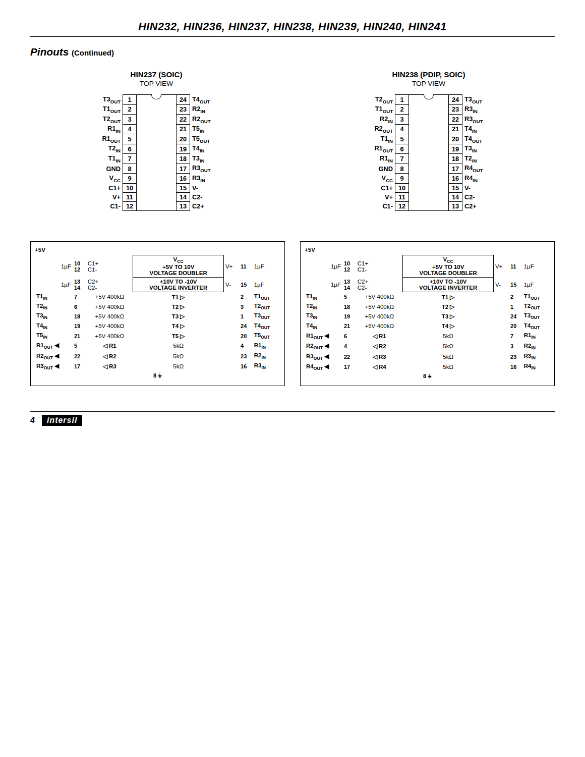HIN232, HIN236, HIN237, HIN238, HIN239, HIN240, HIN241
Pinouts (Continued)
HIN237 (SOIC)
TOP VIEW
| T3 OUT | 1 | | 24 | T4 OUT |
| T1 OUT | 2 | | 23 | R2 IN |
| T2 OUT | 3 | | 22 | R2 OUT |
| R1 IN | 4 | | 21 | T5 IN |
| R1 OUT | 5 | | 20 | T5 OUT |
| T2 IN | 6 | | 19 | T4 IN |
| T1 IN | 7 | | 18 | T3 IN |
| GND | 8 | | 17 | R3 OUT |
| V CC | 9 | | 16 | R3 IN |
| C1+ | 10 | | 15 | V- |
| V+ | 11 | | 14 | C2- |
| C1- | 12 | | 13 | C2+ |
HIN238 (PDIP, SOIC)
TOP VIEW
| T2 OUT | 1 | | 24 | T3 OUT |
| T1 OUT | 2 | | 23 | R3 IN |
| R2 IN | 3 | | 22 | R3 OUT |
| R2 OUT | 4 | | 21 | T4 IN |
| T1 IN | 5 | | 20 | T4 OUT |
| R1 OUT | 6 | | 19 | T3 IN |
| R1 IN | 7 | | 18 | T2 IN |
| GND | 8 | | 17 | R4 OUT |
| V CC | 9 | | 16 | R4 IN |
| C1+ | 10 | | 15 | V- |
| V+ | 11 | | 14 | C2- |
| C1- | 12 | | 13 | C2+ |
+5V
| 1µF | 10 12 | C1+ C1- | V CC +5V TO 10V VOLTAGE DOUBLER | V+ | 11 | 1µF |
| 1µF | 13 14 | C2+ C2- | +10V TO -10V VOLTAGE INVERTER | V- | 15 | 1µF |
| T1 IN | 7 | +5V 400kΩ | T1 ▷ | | 2 | T1 OUT |
| T2 IN | 6 | +5V 400kΩ | T2 ▷ | | 3 | T2 OUT |
| T3 IN | 18 | +5V 400kΩ | T3 ▷ | | 1 | T3 OUT |
| T4 IN | 19 | +5V 400kΩ | T4 ▷ | | 24 | T4 OUT |
| T5 IN | 21 | +5V 400kΩ | T5 ▷ | | 20 | T5 OUT |
| R1 OUT ◀ | 5 | ◁ R1 | 5kΩ | | 4 | R1 IN |
| R2 OUT ◀ | 22 | ◁ R2 | 5kΩ | | 23 | R2 IN |
| R3 OUT ◀ | 17 | ◁ R3 | 5kΩ | | 16 | R3 IN |
| 8 ⏚ |
+5V
| 1µF | 10 12 | C1+ C1- | V CC +5V TO 10V VOLTAGE DOUBLER | V+ | 11 | 1µF |
| 1µF | 13 14 | C2+ C2- | +10V TO -10V VOLTAGE INVERTER | V- | 15 | 1µF |
| T1 IN | 5 | +5V 400kΩ | T1 ▷ | | 2 | T1 OUT |
| T2 IN | 18 | +5V 400kΩ | T2 ▷ | | 1 | T2 OUT |
| T3 IN | 19 | +5V 400kΩ | T3 ▷ | | 24 | T3 OUT |
| T4 IN | 21 | +5V 400kΩ | T4 ▷ | | 20 | T4 OUT |
| R1 OUT ◀ | 6 | ◁ R1 | 5kΩ | | 7 | R1 IN |
| R2 OUT ◀ | 4 | ◁ R2 | 5kΩ | | 3 | R2 IN |
| R3 OUT ◀ | 22 | ◁ R3 | 5kΩ | | 23 | R3 IN |
| R4 OUT ◀ | 17 | ◁ R4 | 5kΩ | | 16 | R4 IN |
| 8 ⏚ |
4 intersil